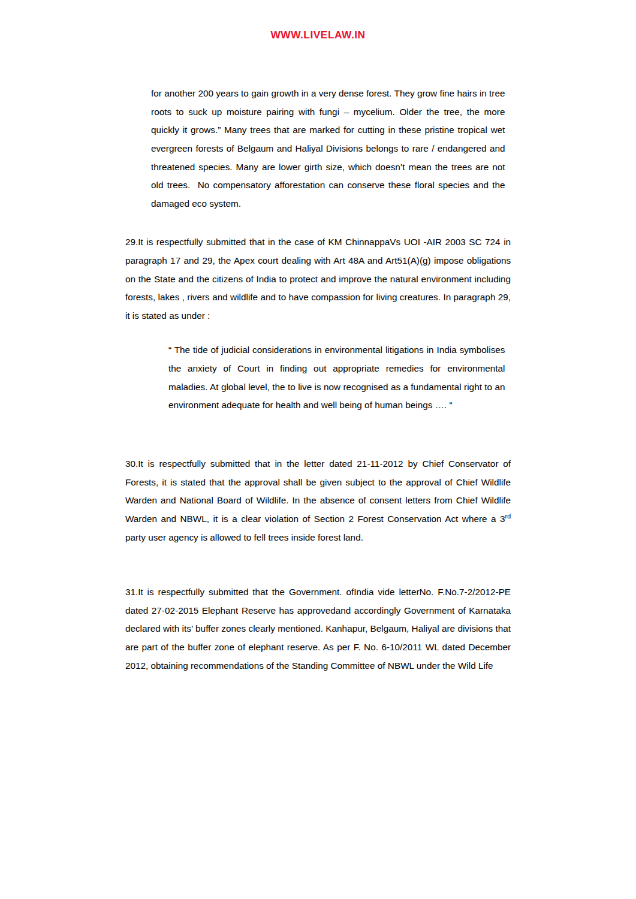WWW.LIVELAW.IN
for another 200 years to gain growth in a very dense forest. They grow fine hairs in tree roots to suck up moisture pairing with fungi – mycelium. Older the tree, the more quickly it grows.” Many trees that are marked for cutting in these pristine tropical wet evergreen forests of Belgaum and Haliyal Divisions belongs to rare / endangered and threatened species. Many are lower girth size, which doesn’t mean the trees are not old trees. No compensatory afforestation can conserve these floral species and the damaged eco system.
29.It is respectfully submitted that in the case of KM ChinnappaVs UOI -AIR 2003 SC 724 in paragraph 17 and 29, the Apex court dealing with Art 48A and Art51(A)(g) impose obligations on the State and the citizens of India to protect and improve the natural environment including forests, lakes , rivers and wildlife and to have compassion for living creatures. In paragraph 29, it is stated as under :
“ The tide of judicial considerations in environmental litigations in India symbolises the anxiety of Court in finding out appropriate remedies for environmental maladies. At global level, the to live is now recognised as a fundamental right to an environment adequate for health and well being of human beings …. “
30.It is respectfully submitted that in the letter dated 21-11-2012 by Chief Conservator of Forests, it is stated that the approval shall be given subject to the approval of Chief Wildlife Warden and National Board of Wildlife. In the absence of consent letters from Chief Wildlife Warden and NBWL, it is a clear violation of Section 2 Forest Conservation Act where a 3rd party user agency is allowed to fell trees inside forest land.
31.It is respectfully submitted that the Government. ofIndia vide letterNo. F.No.7-2/2012-PE dated 27-02-2015 Elephant Reserve has approvedand accordingly Government of Karnataka declared with its’ buffer zones clearly mentioned. Kanhapur, Belgaum, Haliyal are divisions that are part of the buffer zone of elephant reserve. As per F. No. 6-10/2011 WL dated December 2012, obtaining recommendations of the Standing Committee of NBWL under the Wild Life